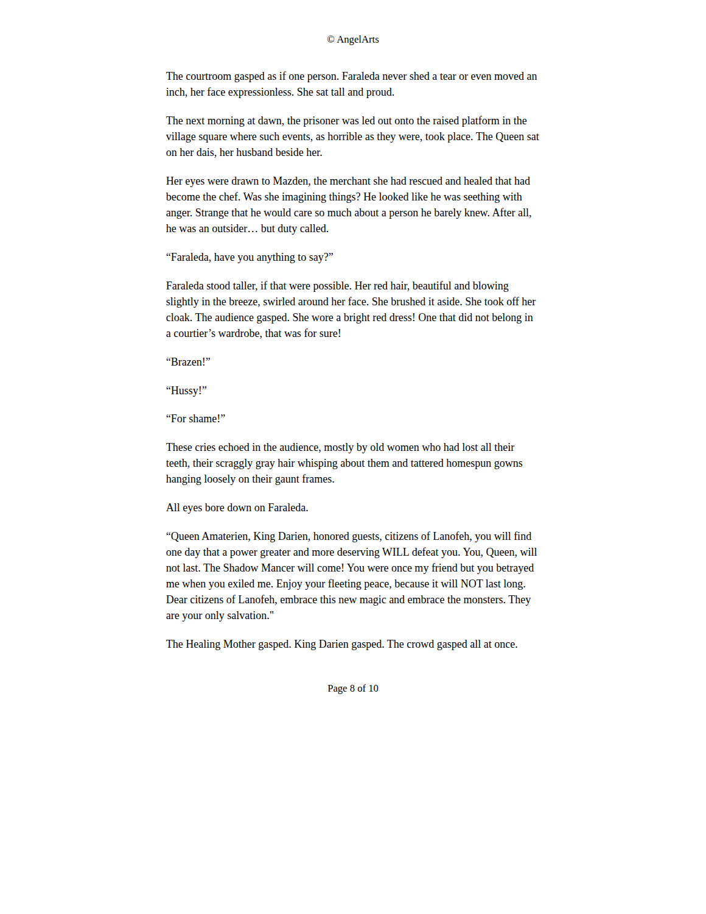© AngelArts
The courtroom gasped as if one person. Faraleda never shed a tear or even moved an inch, her face expressionless. She sat tall and proud.
The next morning at dawn, the prisoner was led out onto the raised platform in the village square where such events, as horrible as they were, took place. The Queen sat on her dais, her husband beside her.
Her eyes were drawn to Mazden, the merchant she had rescued and healed that had become the chef. Was she imagining things? He looked like he was seething with anger. Strange that he would care so much about a person he barely knew. After all, he was an outsider… but duty called.
“Faraleda, have you anything to say?”
Faraleda stood taller, if that were possible. Her red hair, beautiful and blowing slightly in the breeze, swirled around her face. She brushed it aside. She took off her cloak. The audience gasped. She wore a bright red dress! One that did not belong in a courtier’s wardrobe, that was for sure!
“Brazen!”
“Hussy!”
“For shame!”
These cries echoed in the audience, mostly by old women who had lost all their teeth, their scraggly gray hair whisping about them and tattered homespun gowns hanging loosely on their gaunt frames.
All eyes bore down on Faraleda.
“Queen Amaterien, King Darien, honored guests, citizens of Lanofeh, you will find one day that a power greater and more deserving WILL defeat you. You, Queen, will not last. The Shadow Mancer will come! You were once my friend but you betrayed me when you exiled me. Enjoy your fleeting peace, because it will NOT last long. Dear citizens of Lanofeh, embrace this new magic and embrace the monsters. They are your only salvation."
The Healing Mother gasped. King Darien gasped. The crowd gasped all at once.
Page 8 of 10